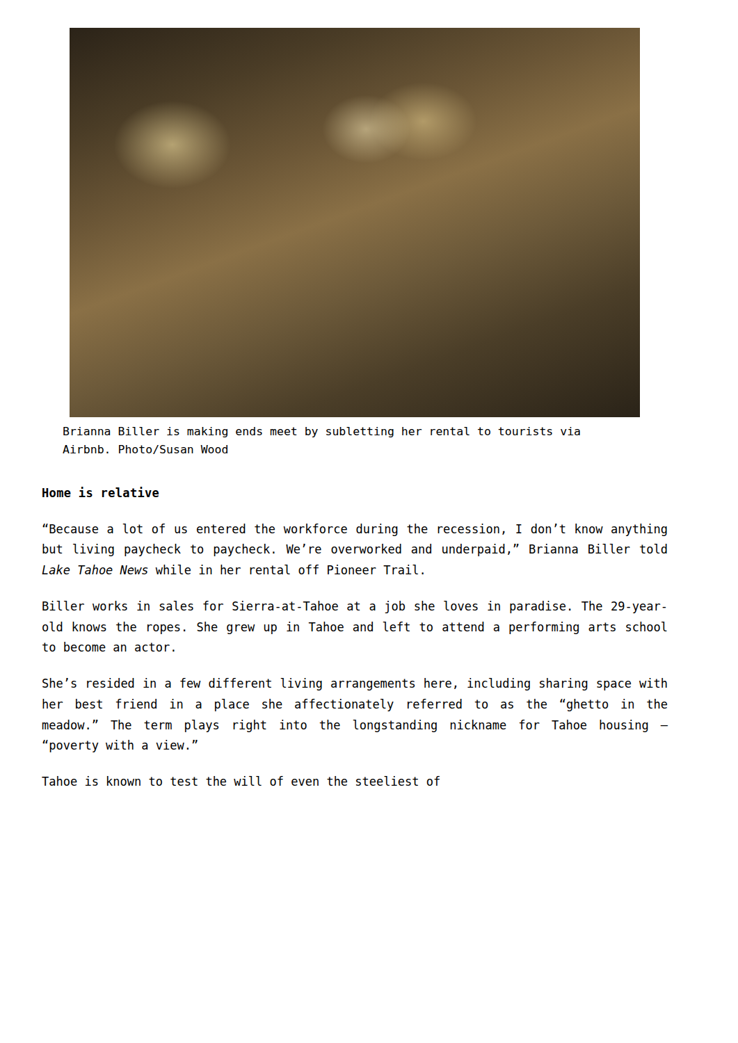Brianna Biller is making ends meet by subletting her rental to tourists via Airbnb. Photo/Susan Wood
Home is relative
“Because a lot of us entered the workforce during the recession, I don’t know anything but living paycheck to paycheck. We’re overworked and underpaid,” Brianna Biller told Lake Tahoe News while in her rental off Pioneer Trail.
Biller works in sales for Sierra-at-Tahoe at a job she loves in paradise. The 29-year-old knows the ropes. She grew up in Tahoe and left to attend a performing arts school to become an actor.
She’s resided in a few different living arrangements here, including sharing space with her best friend in a place she affectionately referred to as the “ghetto in the meadow.” The term plays right into the longstanding nickname for Tahoe housing — “poverty with a view.”
Tahoe is known to test the will of even the steeliest of